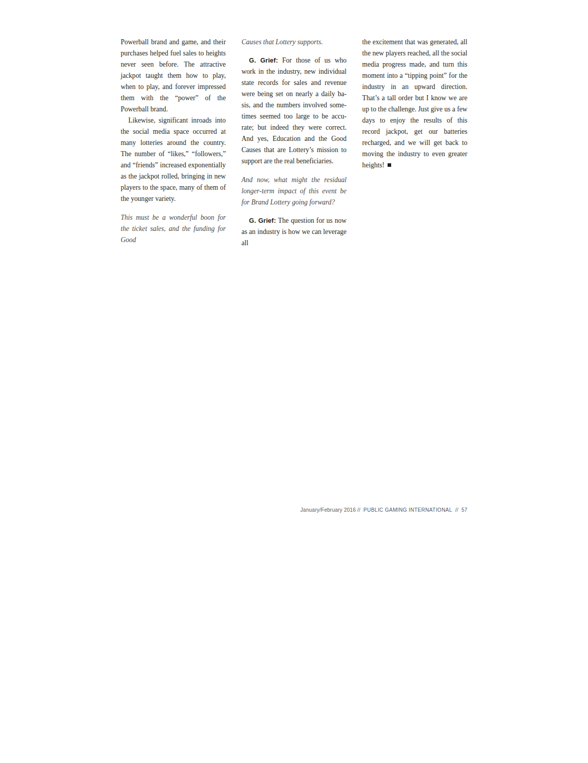Powerball brand and game, and their purchases helped fuel sales to heights never seen before. The attractive jackpot taught them how to play, when to play, and forever impressed them with the “power” of the Powerball brand.
Likewise, significant inroads into the social media space occurred at many lotteries around the country. The number of “likes,” “followers,” and “friends” increased exponentially as the jackpot rolled, bringing in new players to the space, many of them of the younger variety.
This must be a wonderful boon for the ticket sales, and the funding for Good
Causes that Lottery supports.
G. Grief: For those of us who work in the industry, new individual state records for sales and revenue were being set on nearly a daily basis, and the numbers involved sometimes seemed too large to be accurate; but indeed they were correct. And yes, Education and the Good Causes that are Lottery’s mission to support are the real beneficiaries.
And now, what might the residual longer-term impact of this event be for Brand Lottery going forward?
G. Grief: The question for us now as an industry is how we can leverage all
the excitement that was generated, all the new players reached, all the social media progress made, and turn this moment into a “tipping point” for the industry in an upward direction. That’s a tall order but I know we are up to the challenge. Just give us a few days to enjoy the results of this record jackpot, get our batteries recharged, and we will get back to moving the industry to even greater heights!
January/February 2016 // PUBLIC GAMING INTERNATIONAL // 57